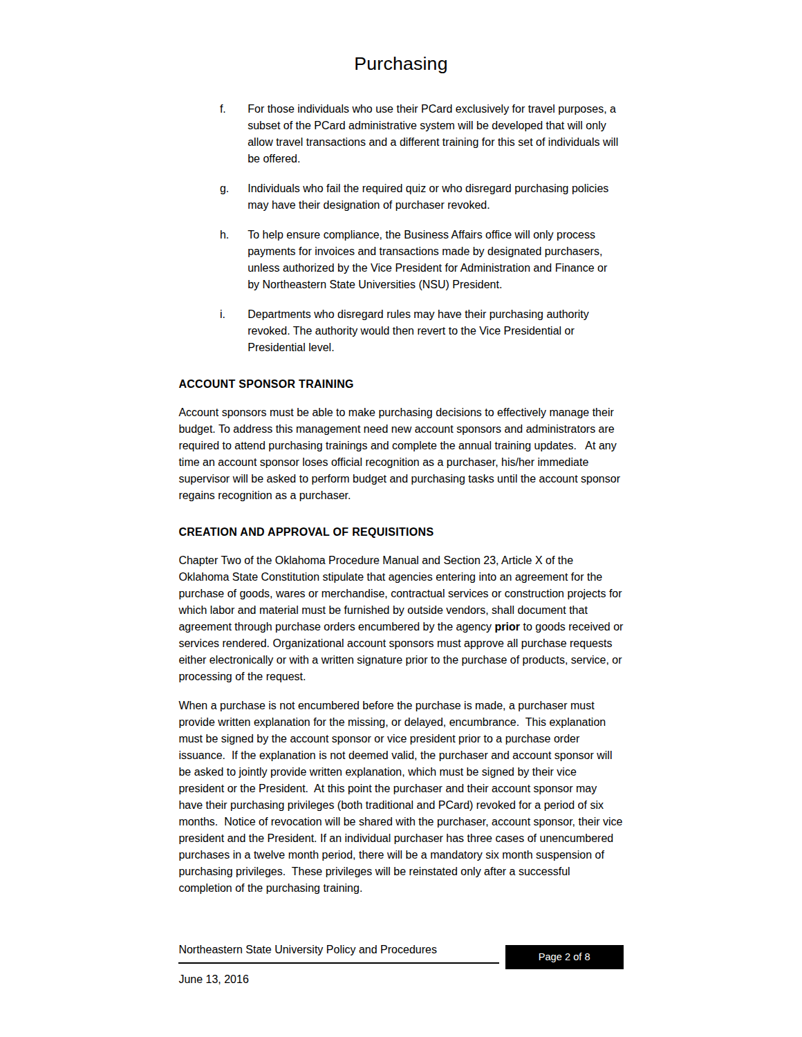Purchasing
f. For those individuals who use their PCard exclusively for travel purposes, a subset of the PCard administrative system will be developed that will only allow travel transactions and a different training for this set of individuals will be offered.
g. Individuals who fail the required quiz or who disregard purchasing policies may have their designation of purchaser revoked.
h. To help ensure compliance, the Business Affairs office will only process payments for invoices and transactions made by designated purchasers, unless authorized by the Vice President for Administration and Finance or by Northeastern State Universities (NSU) President.
i. Departments who disregard rules may have their purchasing authority revoked. The authority would then revert to the Vice Presidential or Presidential level.
ACCOUNT SPONSOR TRAINING
Account sponsors must be able to make purchasing decisions to effectively manage their budget. To address this management need new account sponsors and administrators are required to attend purchasing trainings and complete the annual training updates. At any time an account sponsor loses official recognition as a purchaser, his/her immediate supervisor will be asked to perform budget and purchasing tasks until the account sponsor regains recognition as a purchaser.
CREATION AND APPROVAL OF REQUISITIONS
Chapter Two of the Oklahoma Procedure Manual and Section 23, Article X of the Oklahoma State Constitution stipulate that agencies entering into an agreement for the purchase of goods, wares or merchandise, contractual services or construction projects for which labor and material must be furnished by outside vendors, shall document that agreement through purchase orders encumbered by the agency prior to goods received or services rendered. Organizational account sponsors must approve all purchase requests either electronically or with a written signature prior to the purchase of products, service, or processing of the request.
When a purchase is not encumbered before the purchase is made, a purchaser must provide written explanation for the missing, or delayed, encumbrance. This explanation must be signed by the account sponsor or vice president prior to a purchase order issuance. If the explanation is not deemed valid, the purchaser and account sponsor will be asked to jointly provide written explanation, which must be signed by their vice president or the President. At this point the purchaser and their account sponsor may have their purchasing privileges (both traditional and PCard) revoked for a period of six months. Notice of revocation will be shared with the purchaser, account sponsor, their vice president and the President. If an individual purchaser has three cases of unencumbered purchases in a twelve month period, there will be a mandatory six month suspension of purchasing privileges. These privileges will be reinstated only after a successful completion of the purchasing training.
Northeastern State University Policy and Procedures
June 13, 2016
Page 2 of 8